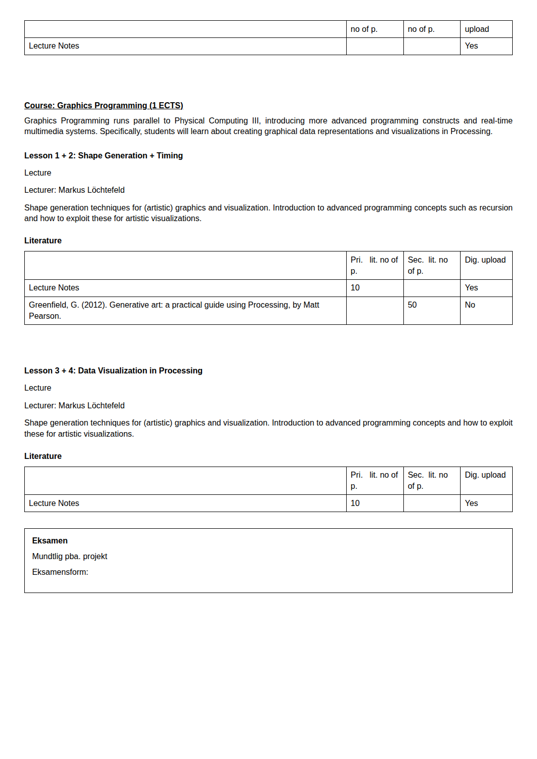| | no of p. | no of p. | upload |
| Lecture Notes | | | Yes |
Course: Graphics Programming (1 ECTS)
Graphics Programming runs parallel to Physical Computing III, introducing more advanced programming constructs and real-time multimedia systems. Specifically, students will learn about creating graphical data representations and visualizations in Processing.
Lesson 1 + 2: Shape Generation + Timing
Lecture
Lecturer: Markus Löchtefeld
Shape generation techniques for (artistic) graphics and visualization. Introduction to advanced programming concepts such as recursion and how to exploit these for artistic visualizations.
Literature
| | Pri. lit. no of p. | Sec. lit. no of p. | Dig. upload |
| Lecture Notes | 10 | | Yes |
| Greenfield, G. (2012). Generative art: a practical guide using Processing, by Matt Pearson. | | 50 | No |
Lesson 3 + 4: Data Visualization in Processing
Lecture
Lecturer: Markus Löchtefeld
Shape generation techniques for (artistic) graphics and visualization. Introduction to advanced programming concepts and how to exploit these for artistic visualizations.
Literature
| | Pri. lit. no of p. | Sec. lit. no of p. | Dig. upload |
| Lecture Notes | 10 | | Yes |
Eksamen
Mundtlig pba. projekt
Eksamensform: